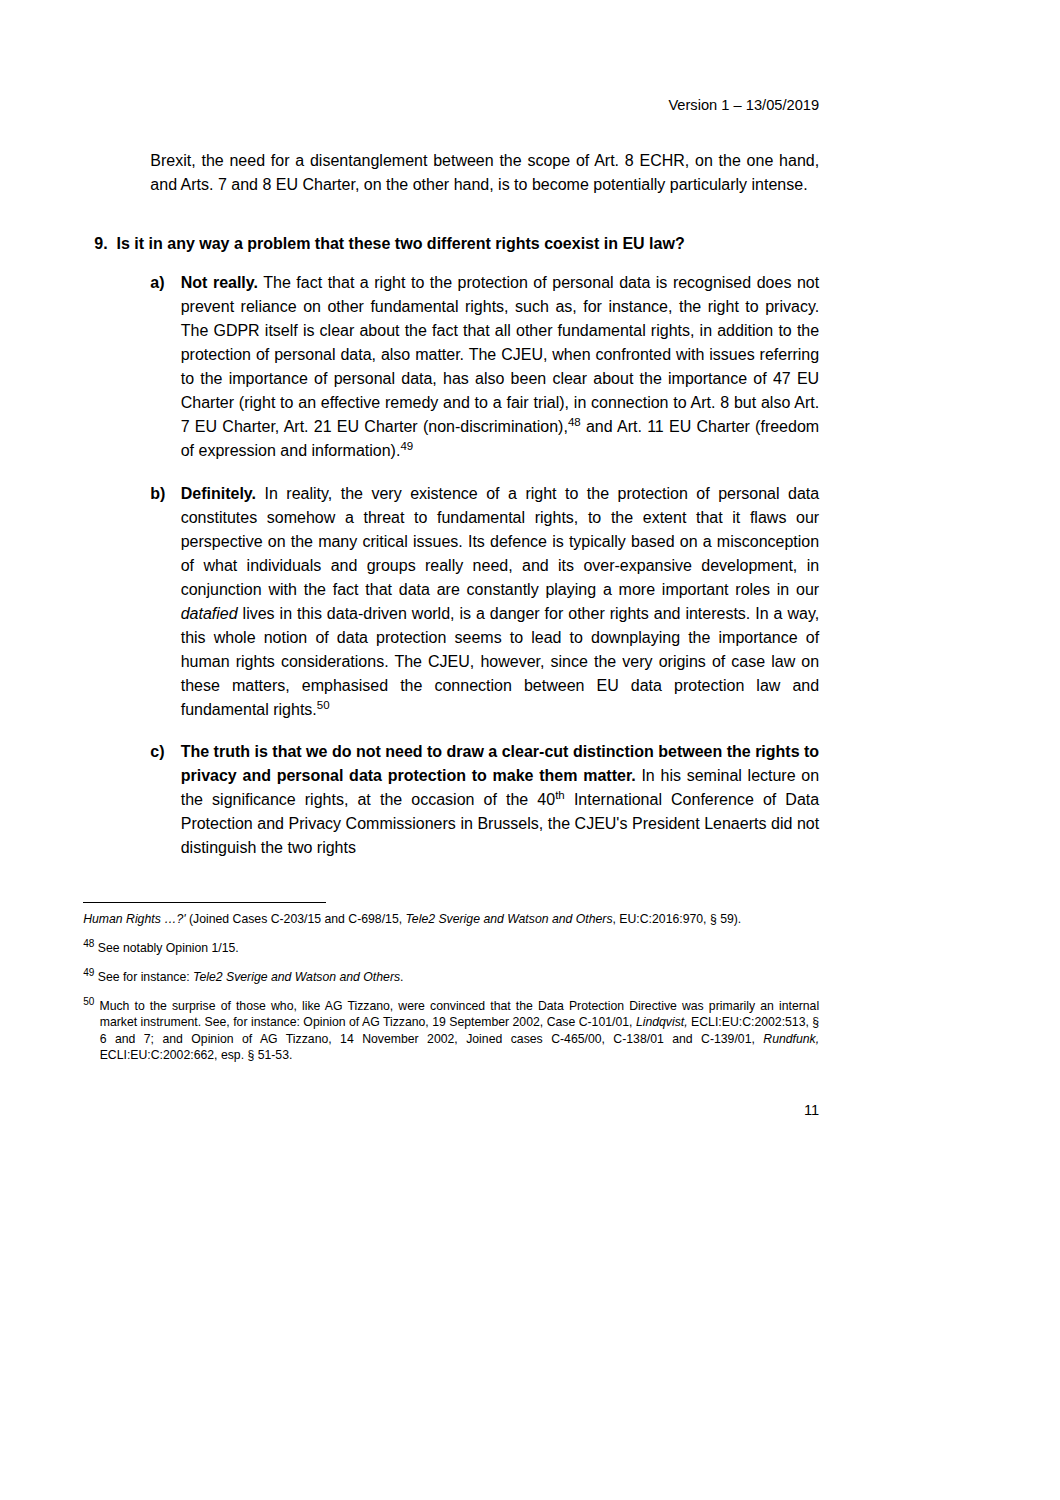Version 1 – 13/05/2019
Brexit, the need for a disentanglement between the scope of Art. 8 ECHR, on the one hand, and Arts. 7 and 8 EU Charter, on the other hand, is to become potentially particularly intense.
9. Is it in any way a problem that these two different rights coexist in EU law?
a) Not really. The fact that a right to the protection of personal data is recognised does not prevent reliance on other fundamental rights, such as, for instance, the right to privacy. The GDPR itself is clear about the fact that all other fundamental rights, in addition to the protection of personal data, also matter. The CJEU, when confronted with issues referring to the importance of personal data, has also been clear about the importance of 47 EU Charter (right to an effective remedy and to a fair trial), in connection to Art. 8 but also Art. 7 EU Charter, Art. 21 EU Charter (non-discrimination),48 and Art. 11 EU Charter (freedom of expression and information).49
b) Definitely. In reality, the very existence of a right to the protection of personal data constitutes somehow a threat to fundamental rights, to the extent that it flaws our perspective on the many critical issues. Its defence is typically based on a misconception of what individuals and groups really need, and its over-expansive development, in conjunction with the fact that data are constantly playing a more important roles in our datafied lives in this data-driven world, is a danger for other rights and interests. In a way, this whole notion of data protection seems to lead to downplaying the importance of human rights considerations. The CJEU, however, since the very origins of case law on these matters, emphasised the connection between EU data protection law and fundamental rights.50
c) The truth is that we do not need to draw a clear-cut distinction between the rights to privacy and personal data protection to make them matter. In his seminal lecture on the significance rights, at the occasion of the 40th International Conference of Data Protection and Privacy Commissioners in Brussels, the CJEU's President Lenaerts did not distinguish the two rights
Human Rights …?' (Joined Cases C-203/15 and C-698/15, Tele2 Sverige and Watson and Others, EU:C:2016:970, § 59).
48 See notably Opinion 1/15.
49 See for instance: Tele2 Sverige and Watson and Others.
50 Much to the surprise of those who, like AG Tizzano, were convinced that the Data Protection Directive was primarily an internal market instrument. See, for instance: Opinion of AG Tizzano, 19 September 2002, Case C-101/01, Lindqvist, ECLI:EU:C:2002:513, § 6 and 7; and Opinion of AG Tizzano, 14 November 2002, Joined cases C-465/00, C-138/01 and C-139/01, Rundfunk, ECLI:EU:C:2002:662, esp. § 51-53.
11